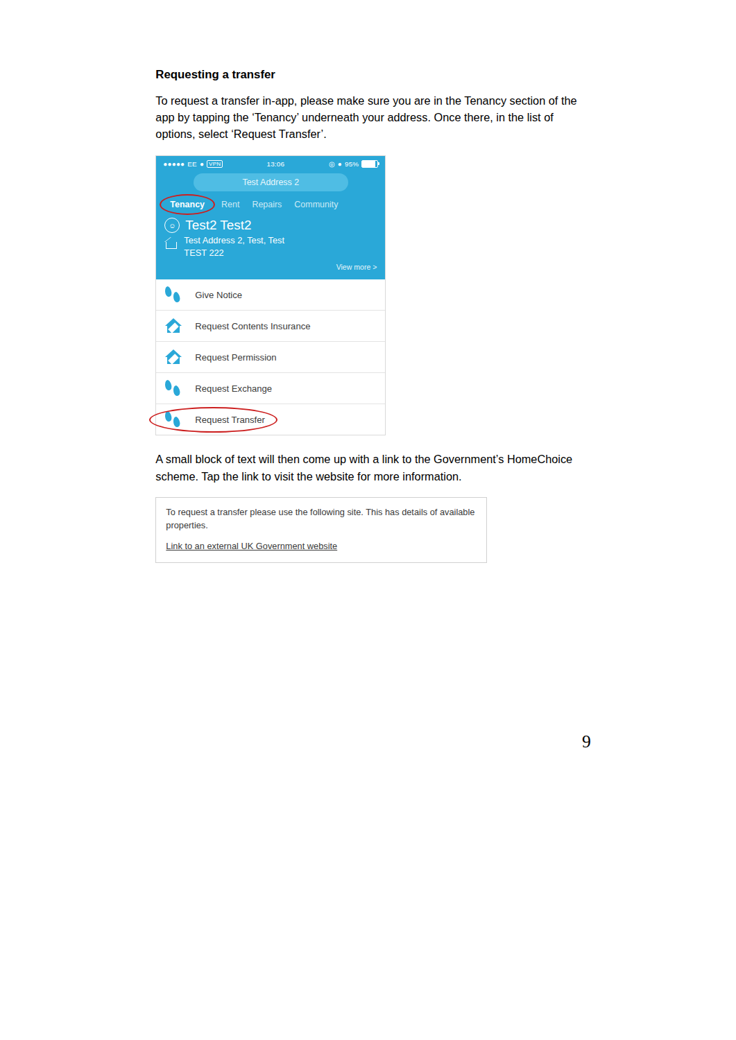Requesting a transfer
To request a transfer in-app, please make sure you are in the Tenancy section of the app by tapping the ‘Tenancy’ underneath your address. Once there, in the list of options, select ‘Request Transfer’.
●●●●● EE ● VPN
13:06
◎ ● 95%
Test Address 2
Tenancy Rent Repairs Community
☺ Test2 Test2
Test Address 2, Test, Test
TEST 222
View more >
Give Notice
Request Contents Insurance
Request Permission
Request Exchange
Request Transfer
A small block of text will then come up with a link to the Government’s HomeChoice scheme. Tap the link to visit the website for more information.
To request a transfer please use the following site. This has details of available properties.
Link to an external UK Government website
9